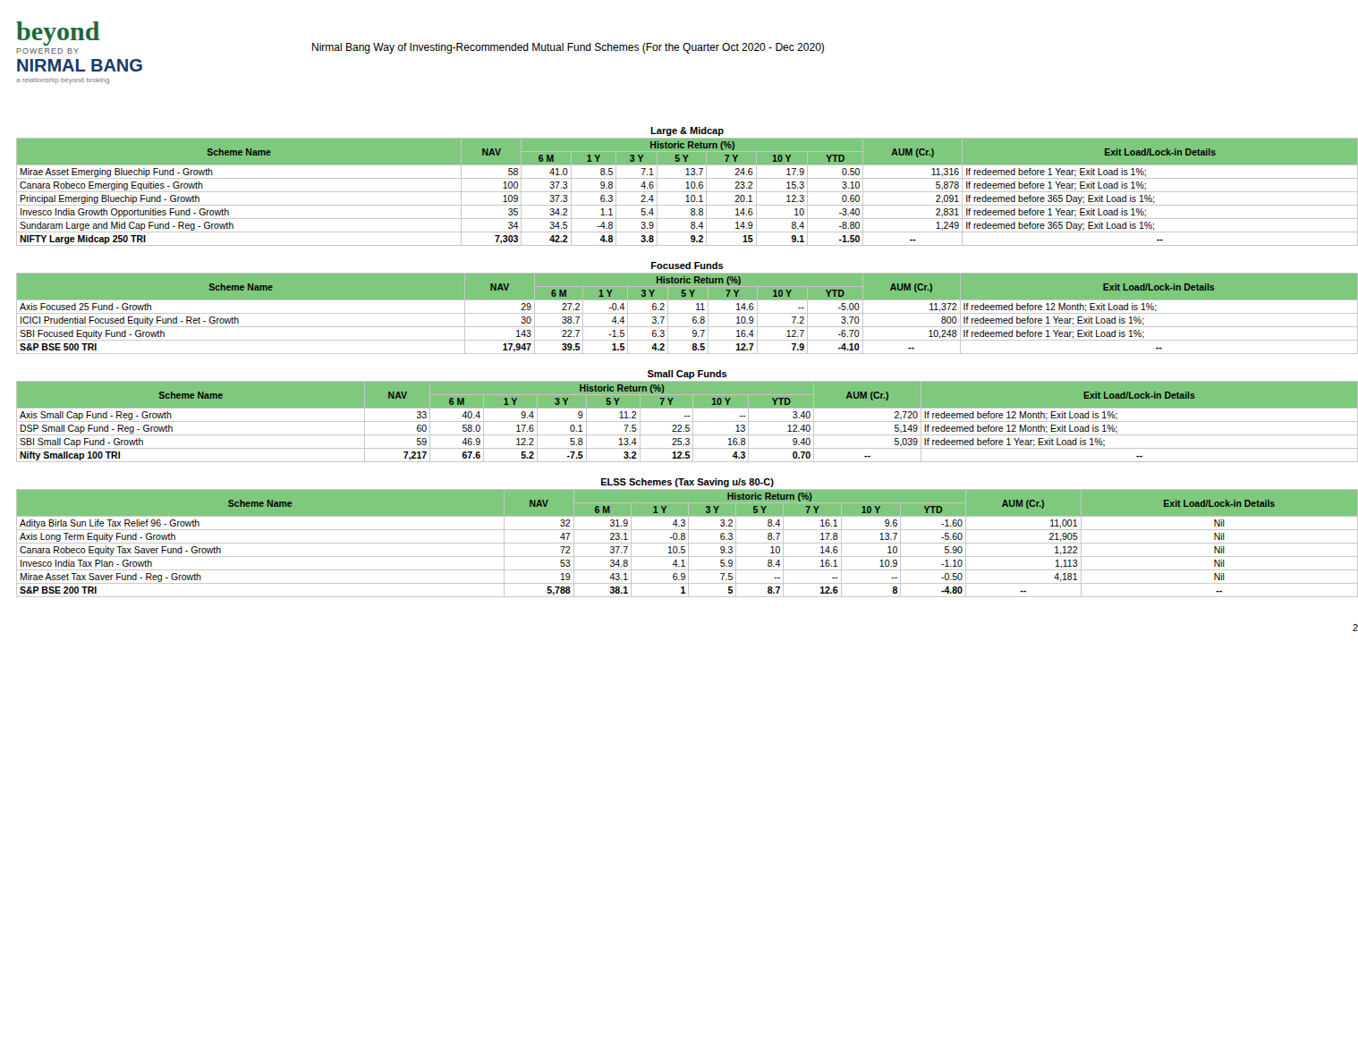beyond
POWERED BY
NIRMAL BANG
a relationship beyond broking
Nirmal Bang Way of Investing-Recommended Mutual Fund Schemes (For the Quarter Oct 2020 - Dec 2020)
Large & Midcap
| Scheme Name | NAV | Historic Return (%) | AUM (Cr.) | Exit Load/Lock-in Details |
| --- | --- | --- | --- | --- |
| 6 M | 1 Y | 3 Y | 5 Y | 7 Y | 10 Y | YTD |
| Mirae Asset Emerging Bluechip Fund - Growth | 58 | 41.0 | 8.5 | 7.1 | 13.7 | 24.6 | 17.9 | 0.50 | 11,316 | If redeemed before 1 Year; Exit Load is 1%; |
| Canara Robeco Emerging Equities - Growth | 100 | 37.3 | 9.8 | 4.6 | 10.6 | 23.2 | 15.3 | 3.10 | 5,878 | If redeemed before 1 Year; Exit Load is 1%; |
| Principal Emerging Bluechip Fund - Growth | 109 | 37.3 | 6.3 | 2.4 | 10.1 | 20.1 | 12.3 | 0.60 | 2,091 | If redeemed before 365 Day; Exit Load is 1%; |
| Invesco India Growth Opportunities Fund - Growth | 35 | 34.2 | 1.1 | 5.4 | 8.8 | 14.6 | 10 | -3.40 | 2,831 | If redeemed before 1 Year; Exit Load is 1%; |
| Sundaram Large and Mid Cap Fund - Reg - Growth | 34 | 34.5 | -4.8 | 3.9 | 8.4 | 14.9 | 8.4 | -8.80 | 1,249 | If redeemed before 365 Day; Exit Load is 1%; |
| NIFTY Large Midcap 250 TRI | 7,303 | 42.2 | 4.8 | 3.8 | 9.2 | 15 | 9.1 | -1.50 | -- | -- |
Focused Funds
| Scheme Name | NAV | Historic Return (%) | AUM (Cr.) | Exit Load/Lock-in Details |
| --- | --- | --- | --- | --- |
| 6 M | 1 Y | 3 Y | 5 Y | 7 Y | 10 Y | YTD |
| Axis Focused 25 Fund - Growth | 29 | 27.2 | -0.4 | 6.2 | 11 | 14.6 | -- | -5.00 | 11,372 | If redeemed before 12 Month; Exit Load is 1%; |
| ICICI Prudential Focused Equity Fund - Ret - Growth | 30 | 38.7 | 4.4 | 3.7 | 6.8 | 10.9 | 7.2 | 3.70 | 800 | If redeemed before 1 Year; Exit Load is 1%; |
| SBI Focused Equity Fund - Growth | 143 | 22.7 | -1.5 | 6.3 | 9.7 | 16.4 | 12.7 | -6.70 | 10,248 | If redeemed before 1 Year; Exit Load is 1%; |
| S&P BSE 500 TRI | 17,947 | 39.5 | 1.5 | 4.2 | 8.5 | 12.7 | 7.9 | -4.10 | -- | -- |
Small Cap Funds
| Scheme Name | NAV | Historic Return (%) | AUM (Cr.) | Exit Load/Lock-in Details |
| --- | --- | --- | --- | --- |
| 6 M | 1 Y | 3 Y | 5 Y | 7 Y | 10 Y | YTD |
| Axis Small Cap Fund - Reg - Growth | 33 | 40.4 | 9.4 | 9 | 11.2 | -- | -- | 3.40 | 2,720 | If redeemed before 12 Month; Exit Load is 1%; |
| DSP Small Cap Fund - Reg - Growth | 60 | 58.0 | 17.6 | 0.1 | 7.5 | 22.5 | 13 | 12.40 | 5,149 | If redeemed before 12 Month; Exit Load is 1%; |
| SBI Small Cap Fund - Growth | 59 | 46.9 | 12.2 | 5.8 | 13.4 | 25.3 | 16.8 | 9.40 | 5,039 | If redeemed before 1 Year; Exit Load is 1%; |
| Nifty Smallcap 100 TRI | 7,217 | 67.6 | 5.2 | -7.5 | 3.2 | 12.5 | 4.3 | 0.70 | -- | -- |
ELSS Schemes (Tax Saving u/s 80-C)
| Scheme Name | NAV | Historic Return (%) | AUM (Cr.) | Exit Load/Lock-in Details |
| --- | --- | --- | --- | --- |
| 6 M | 1 Y | 3 Y | 5 Y | 7 Y | 10 Y | YTD |
| Aditya Birla Sun Life Tax Relief 96 - Growth | 32 | 31.9 | 4.3 | 3.2 | 8.4 | 16.1 | 9.6 | -1.60 | 11,001 | Nil |
| Axis Long Term Equity Fund - Growth | 47 | 23.1 | -0.8 | 6.3 | 8.7 | 17.8 | 13.7 | -5.60 | 21,905 | Nil |
| Canara Robeco Equity Tax Saver Fund - Growth | 72 | 37.7 | 10.5 | 9.3 | 10 | 14.6 | 10 | 5.90 | 1,122 | Nil |
| Invesco India Tax Plan - Growth | 53 | 34.8 | 4.1 | 5.9 | 8.4 | 16.1 | 10.9 | -1.10 | 1,113 | Nil |
| Mirae Asset Tax Saver Fund - Reg - Growth | 19 | 43.1 | 6.9 | 7.5 | -- | -- | -- | -0.50 | 4,181 | Nil |
| S&P BSE 200 TRI | 5,788 | 38.1 | 1 | 5 | 8.7 | 12.6 | 8 | -4.80 | -- | -- |
2